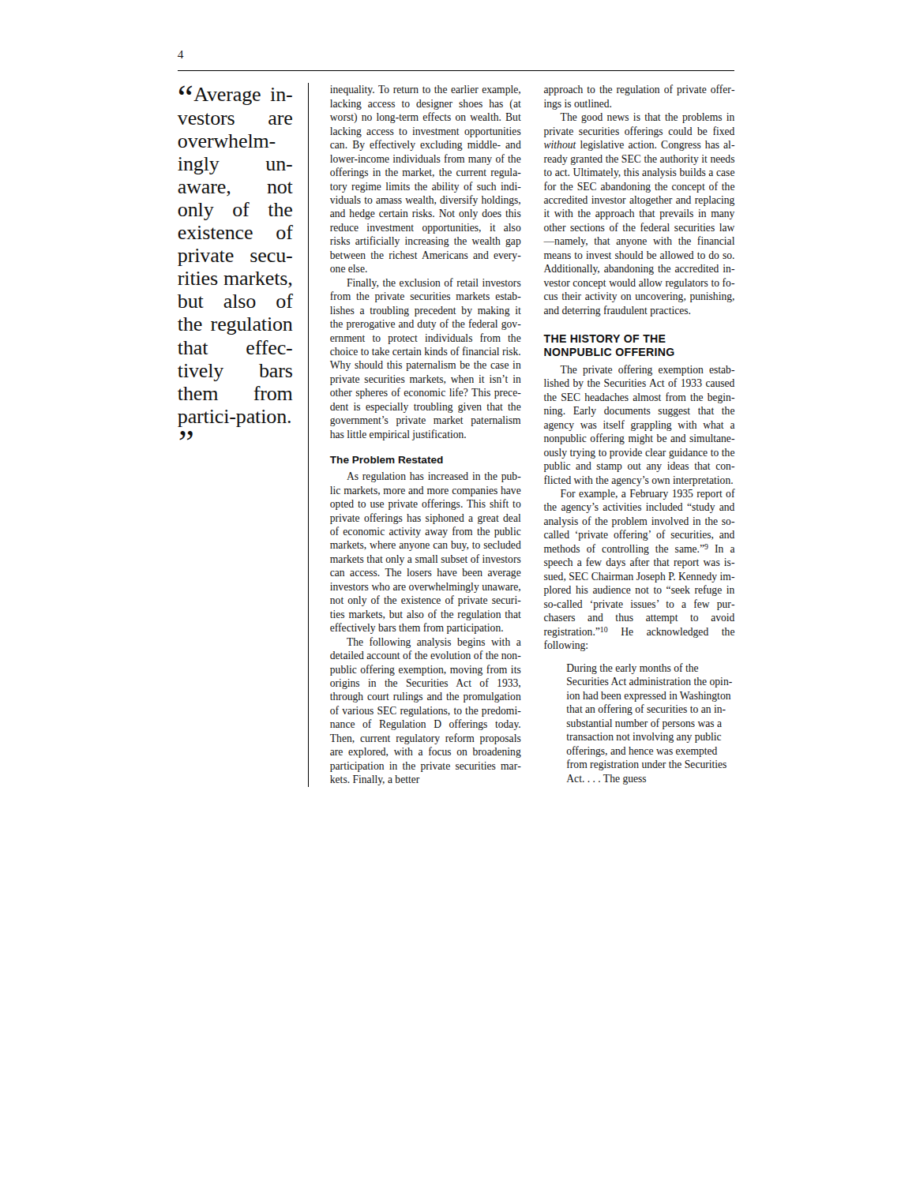4
“Average investors are overwhelm‐ingly unaware, not only of the existence of private securities markets, but also of the regulation that effectively bars them from partici‐pation.”
inequality. To return to the earlier example, lacking access to designer shoes has (at worst) no long-term effects on wealth. But lacking access to investment opportunities can. By effectively excluding middle- and lower-income individuals from many of the offerings in the market, the current regulatory regime limits the ability of such individuals to amass wealth, diversify holdings, and hedge certain risks. Not only does this reduce investment opportunities, it also risks artificially increasing the wealth gap between the richest Americans and everyone else.
Finally, the exclusion of retail investors from the private securities markets establishes a troubling precedent by making it the prerogative and duty of the federal government to protect individuals from the choice to take certain kinds of financial risk. Why should this paternalism be the case in private securities markets, when it isn’t in other spheres of economic life? This precedent is especially troubling given that the government’s private market paternalism has little empirical justification.
The Problem Restated
As regulation has increased in the public markets, more and more companies have opted to use private offerings. This shift to private offerings has siphoned a great deal of economic activity away from the public markets, where anyone can buy, to secluded markets that only a small subset of investors can access. The losers have been average investors who are overwhelmingly unaware, not only of the existence of private securities markets, but also of the regulation that effectively bars them from participation.
The following analysis begins with a detailed account of the evolution of the nonpublic offering exemption, moving from its origins in the Securities Act of 1933, through court rulings and the promulgation of various SEC regulations, to the predominance of Regulation D offerings today. Then, current regulatory reform proposals are explored, with a focus on broadening participation in the private securities markets. Finally, a better
approach to the regulation of private offerings is outlined.
The good news is that the problems in private securities offerings could be fixed without legislative action. Congress has already granted the SEC the authority it needs to act. Ultimately, this analysis builds a case for the SEC abandoning the concept of the accredited investor altogether and replacing it with the approach that prevails in many other sections of the federal securities law—namely, that anyone with the financial means to invest should be allowed to do so. Additionally, abandoning the accredited investor concept would allow regulators to focus their activity on uncovering, punishing, and deterring fraudulent practices.
The History of the Nonpublic Offering
The private offering exemption established by the Securities Act of 1933 caused the SEC headaches almost from the beginning. Early documents suggest that the agency was itself grappling with what a nonpublic offering might be and simultaneously trying to provide clear guidance to the public and stamp out any ideas that conflicted with the agency’s own interpretation.
For example, a February 1935 report of the agency’s activities included “study and analysis of the problem involved in the so-called ‘private offering’ of securities, and methods of controlling the same.”9 In a speech a few days after that report was issued, SEC Chairman Joseph P. Kennedy implored his audience not to “seek refuge in so-called ‘private issues’ to a few purchasers and thus attempt to avoid registration.”10 He acknowledged the following:
During the early months of the Securities Act administration the opinion had been expressed in Washington that an offering of securities to an insubstantial number of persons was a transaction not involving any public offerings, and hence was exempted from registration under the Securities Act. . . . The guess